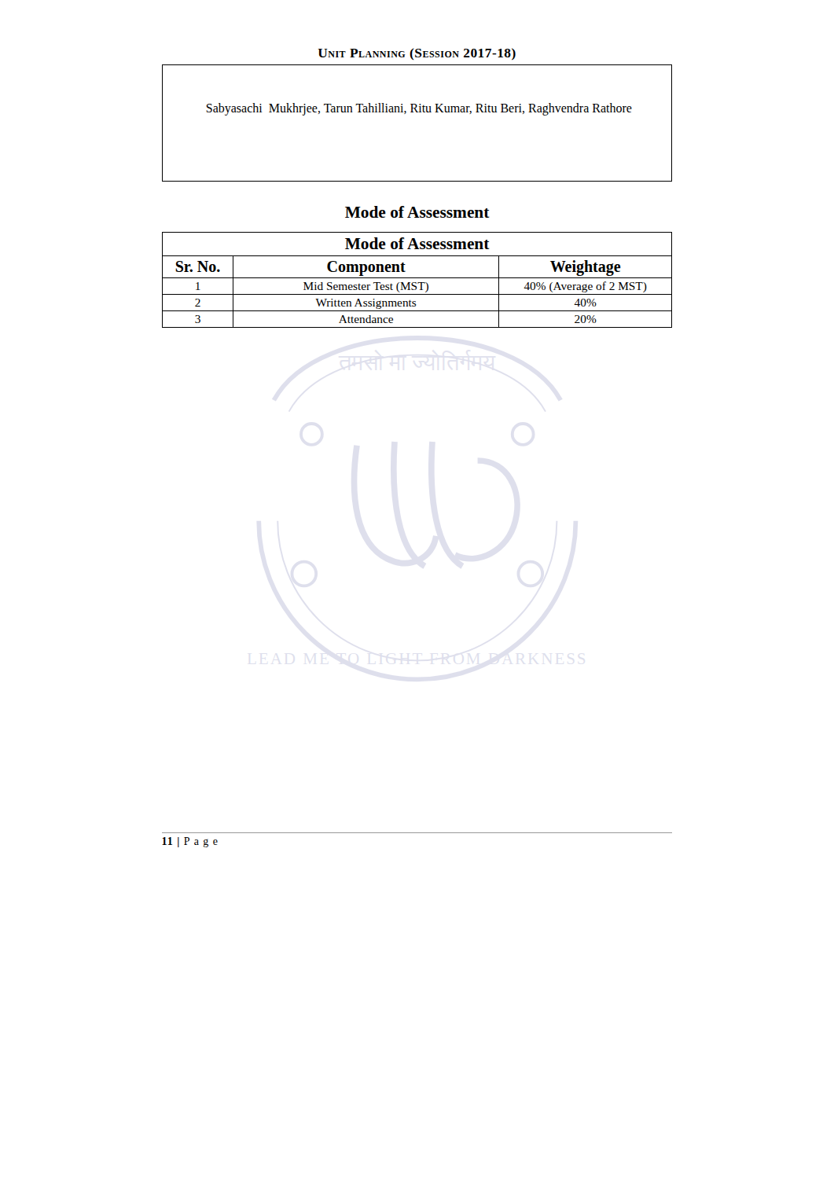Unit Planning (Session 2017-18)
तमसो मा ज्योतिर्गमय LEAD ME TO LIGHT FROM DARKNESS
Sabyasachi Mukhrjee, Tarun Tahilliani, Ritu Kumar, Ritu Beri, Raghvendra Rathore
Mode of Assessment
| Mode of Assessment |
| Sr. No. | Component | Weightage |
| 1 | Mid Semester Test (MST) | 40% (Average of 2 MST) |
| 2 | Written Assignments | 40% |
| 3 | Attendance | 20% |
11 | P a g e